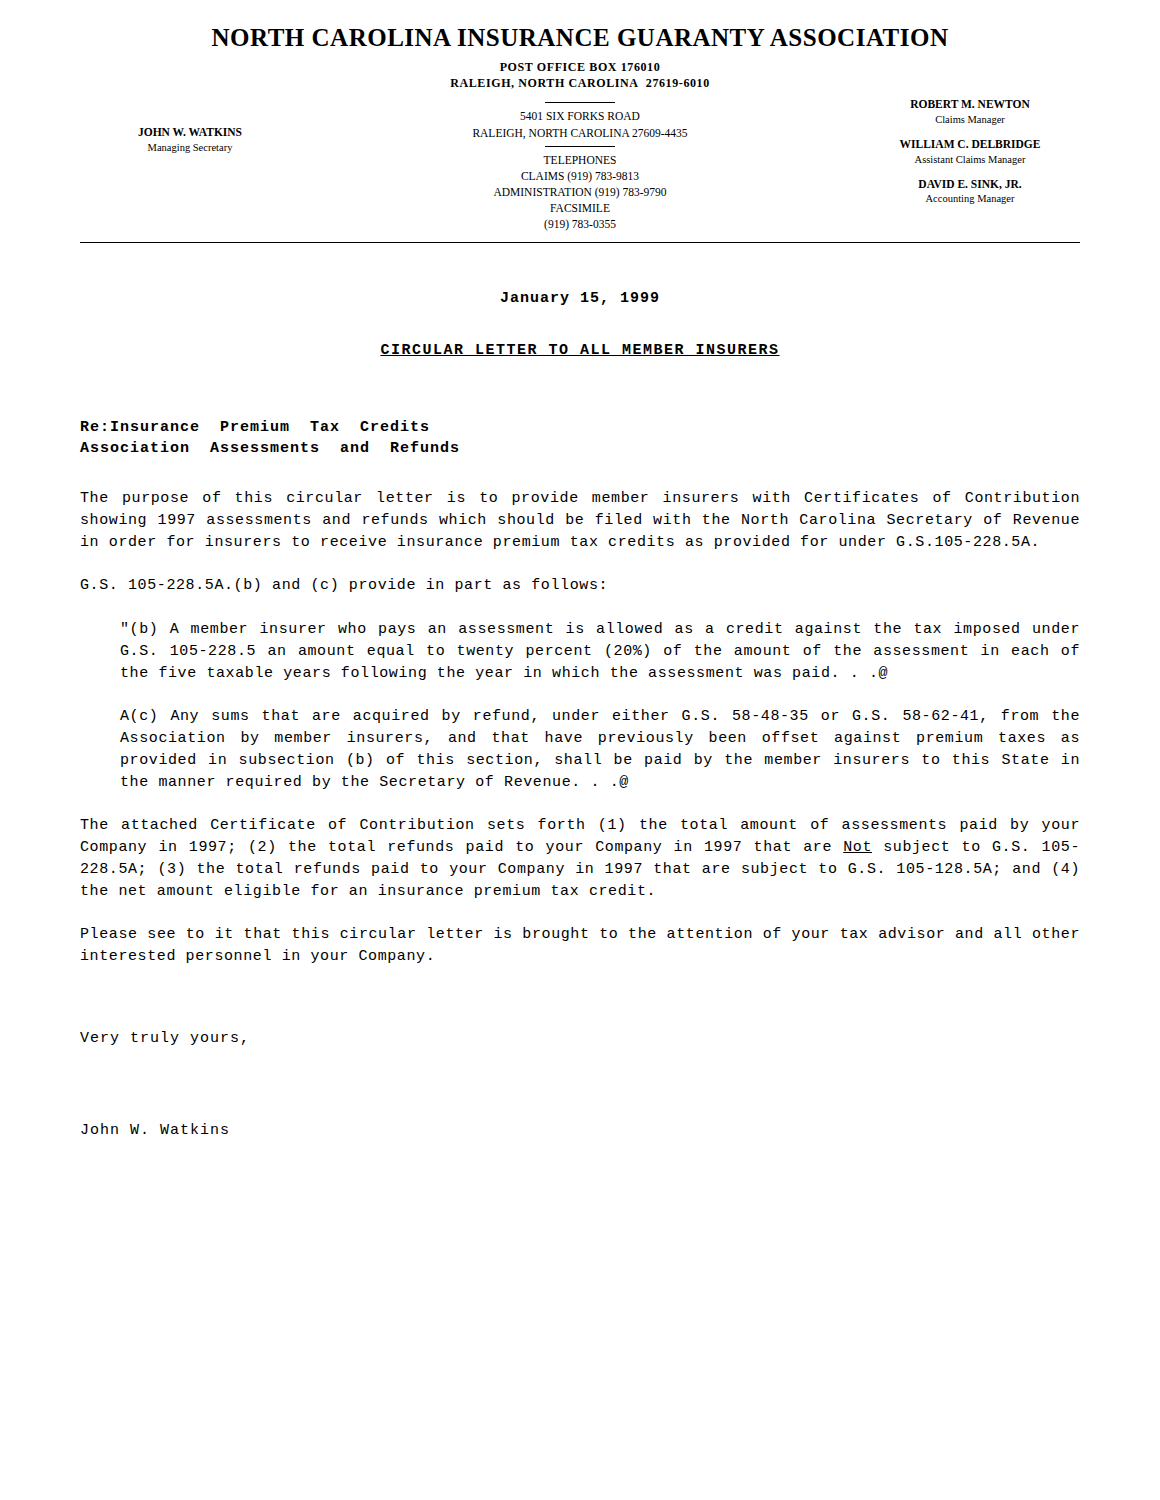NORTH CAROLINA INSURANCE GUARANTY ASSOCIATION
POST OFFICE BOX 176010
RALEIGH, NORTH CAROLINA 27619-6010
JOHN W. WATKINS
Managing Secretary
5401 SIX FORKS ROAD
RALEIGH, NORTH CAROLINA 27609-4435
TELEPHONES
CLAIMS (919) 783-9813
ADMINISTRATION (919) 783-9790
FACSIMILE
(919) 783-0355
ROBERT M. NEWTON
Claims Manager
WILLIAM C. DELBRIDGE
Assistant Claims Manager
DAVID E. SINK, JR.
Accounting Manager
January 15, 1999
CIRCULAR LETTER TO ALL MEMBER INSURERS
Re:Insurance Premium Tax Credits
Association Assessments and Refunds
The purpose of this circular letter is to provide member insurers with Certificates of Contribution showing 1997 assessments and refunds which should be filed with the North Carolina Secretary of Revenue in order for insurers to receive insurance premium tax credits as provided for under G.S.105-228.5A.
G.S. 105-228.5A.(b) and (c) provide in part as follows:
"(b) A member insurer who pays an assessment is allowed as a credit against the tax imposed under G.S. 105-228.5 an amount equal to twenty percent (20%) of the amount of the assessment in each of the five taxable years following the year in which the assessment was paid. . .@
A(c) Any sums that are acquired by refund, under either G.S. 58-48-35 or G.S. 58-62-41, from the Association by member insurers, and that have previously been offset against premium taxes as provided in subsection (b) of this section, shall be paid by the member insurers to this State in the manner required by the Secretary of Revenue. . .@
The attached Certificate of Contribution sets forth (1) the total amount of assessments paid by your Company in 1997; (2) the total refunds paid to your Company in 1997 that are Not subject to G.S. 105-228.5A; (3) the total refunds paid to your Company in 1997 that are subject to G.S. 105-128.5A; and (4) the net amount eligible for an insurance premium tax credit.
Please see to it that this circular letter is brought to the attention of your tax advisor and all other interested personnel in your Company.
Very truly yours,
John W. Watkins